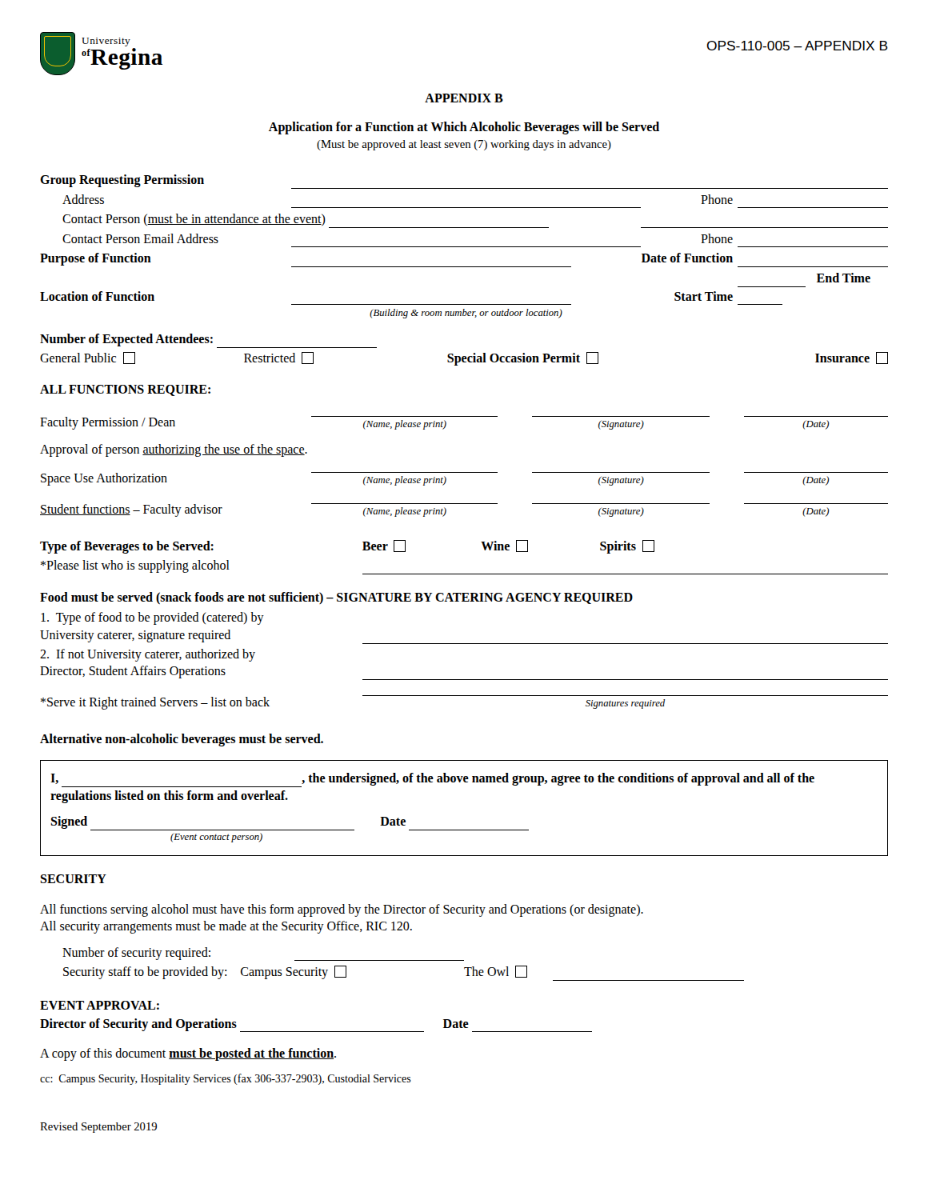University
of Regina
OPS-110-005 – APPENDIX B
APPENDIX B
Application for a Function at Which Alcoholic Beverages will be Served
(Must be approved at least seven (7) working days in advance)
| Group Requesting Permission | |
| Address | | Phone | |
| Contact Person ( must be in attendance at the event ) | |
| Contact Person Email Address | | Phone | |
| Purpose of Function | | Date of Function | |
| Location of Function | | Start Time | End Time |
| | (Building & room number, or outdoor location) | |
Number of Expected Attendees:
| General Public | Restricted | Special Occasion Permit | Insurance |
ALL FUNCTIONS REQUIRE:
| Faculty Permission / Dean | (Name, please print) | | (Signature) | | (Date) |
Approval of person authorizing the use of the space.
| Space Use Authorization | (Name, please print) | | (Signature) | | (Date) |
| Student functions – Faculty advisor | (Name, please print) | | (Signature) | | (Date) |
| Type of Beverages to be Served: | Beer | Wine | Spirits |
| *Please list who is supplying alcohol | |
Food must be served (snack foods are not sufficient) – SIGNATURE BY CATERING AGENCY REQUIRED
| 1. Type of food to be provided (catered) by University caterer, signature required | |
| 2. If not University caterer, authorized by Director, Student Affairs Operations | |
| *Serve it Right trained Servers – list on back | Signatures required |
Alternative non-alcoholic beverages must be served.
I, , the undersigned, of the above named group, agree to the conditions of approval and all of the regulations listed on this form and overleaf.
Signed Date
(Event contact person)
SECURITY
All functions serving alcohol must have this form approved by the Director of Security and Operations (or designate).
All security arrangements must be made at the Security Office, RIC 120.
| Number of security required: | | |
| Security staff to be provided by: Campus Security | The Owl |
EVENT APPROVAL:
Director of Security and Operations Date
A copy of this document must be posted at the function.
cc: Campus Security, Hospitality Services (fax 306-337-2903), Custodial Services
Revised September 2019